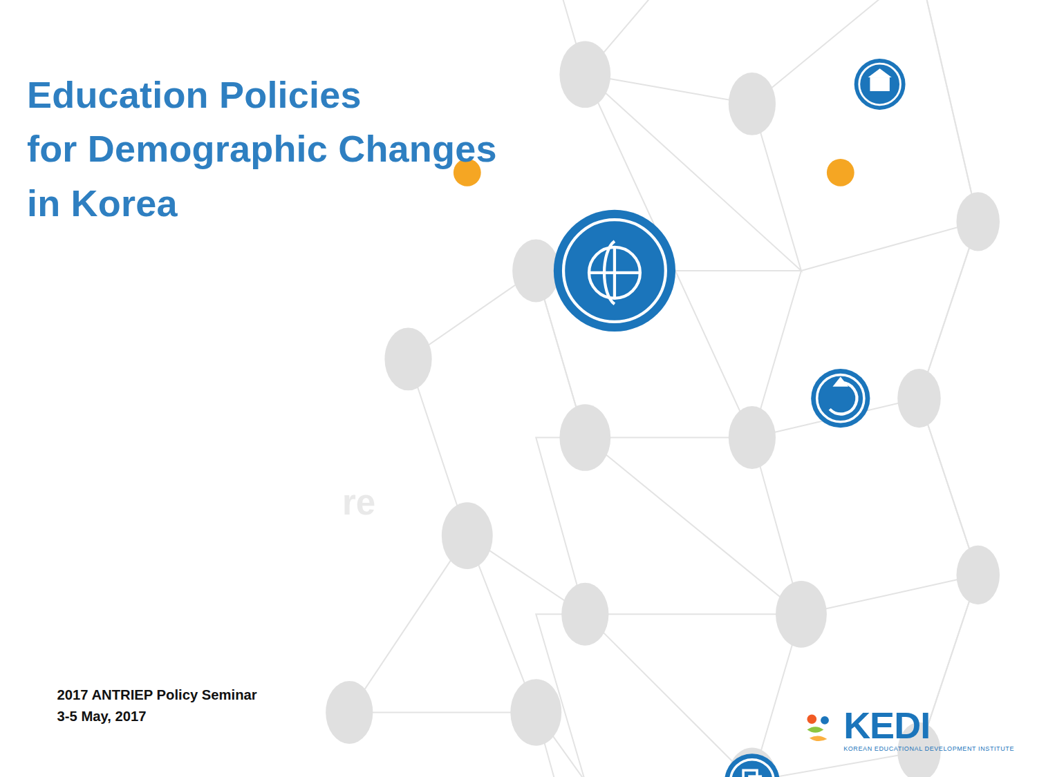re
Education Policies for Demographic Changes in Korea
2017 ANTRIEP Policy Seminar
3-5 May, 2017
KEDI
KOREAN EDUCATIONAL DEVELOPMENT INSTITUTE